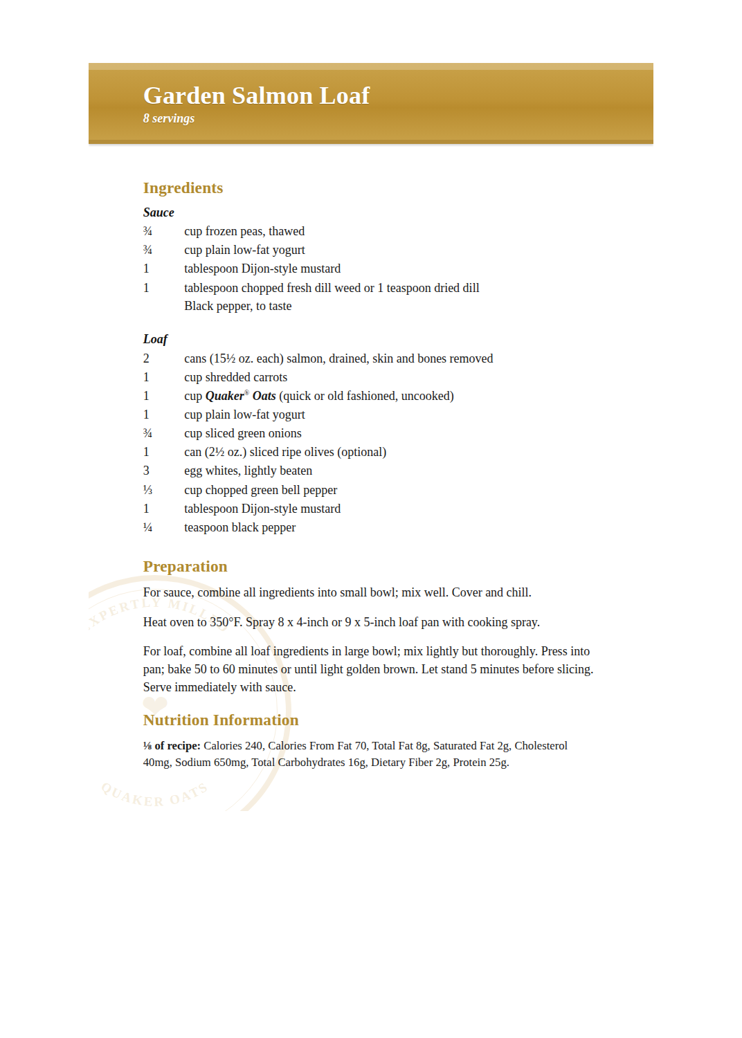❤
EXPERTLY MILLED QUAKER OATS
Garden Salmon Loaf
8 servings
Ingredients
Sauce
| ¾ | cup frozen peas, thawed |
| ¾ | cup plain low-fat yogurt |
| 1 | tablespoon Dijon-style mustard |
| 1 | tablespoon chopped fresh dill weed or 1 teaspoon dried dill |
Black pepper, to taste
Loaf
| 2 | cans (15½ oz. each) salmon, drained, skin and bones removed |
| 1 | cup shredded carrots |
| 1 | cup Quaker ® Oats (quick or old fashioned, uncooked) |
| 1 | cup plain low-fat yogurt |
| ¾ | cup sliced green onions |
| 1 | can (2½ oz.) sliced ripe olives (optional) |
| 3 | egg whites, lightly beaten |
| ⅓ | cup chopped green bell pepper |
| 1 | tablespoon Dijon-style mustard |
| ¼ | teaspoon black pepper |
Preparation
For sauce, combine all ingredients into small bowl; mix well. Cover and chill.
Heat oven to 350°F. Spray 8 x 4-inch or 9 x 5-inch loaf pan with cooking spray.
For loaf, combine all loaf ingredients in large bowl; mix lightly but thoroughly. Press into pan; bake 50 to 60 minutes or until light golden brown. Let stand 5 minutes before slicing. Serve immediately with sauce.
Nutrition Information
⅛ of recipe: Calories 240, Calories From Fat 70, Total Fat 8g, Saturated Fat 2g, Cholesterol 40mg, Sodium 650mg, Total Carbohydrates 16g, Dietary Fiber 2g, Protein 25g.